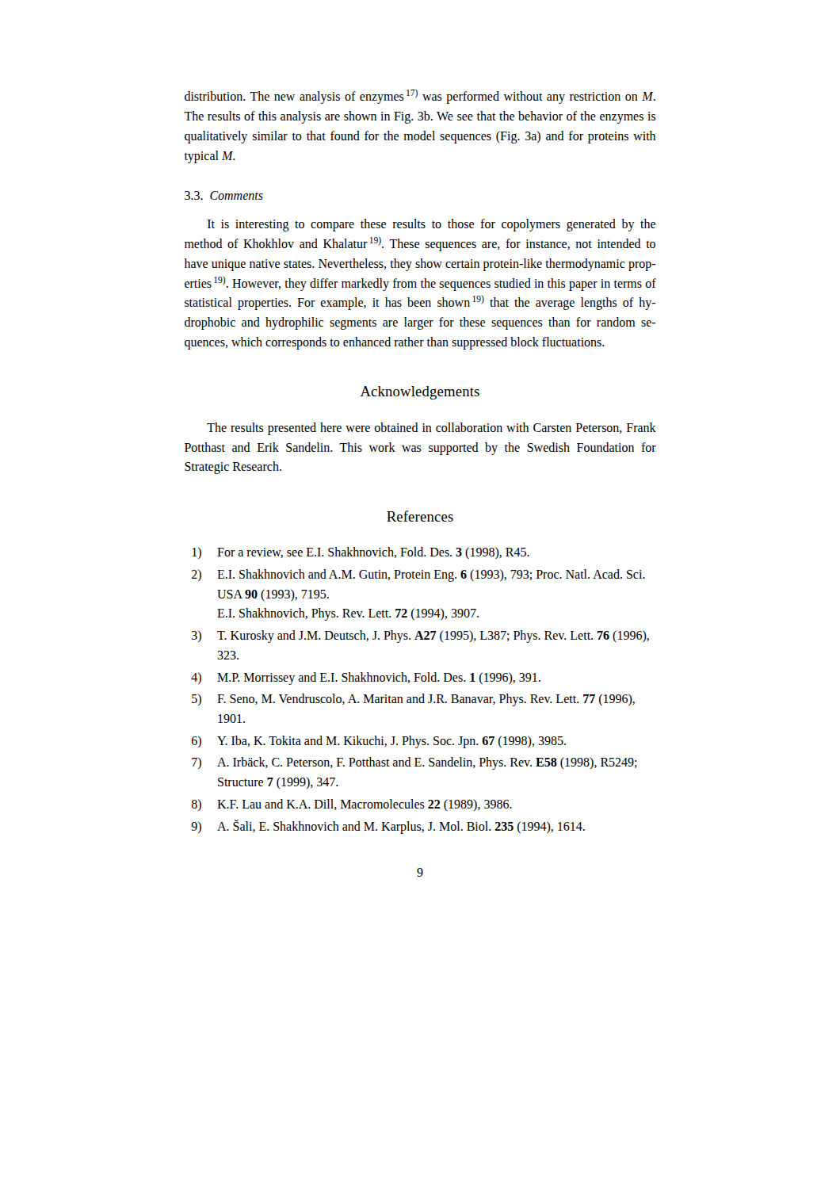distribution. The new analysis of enzymes 17) was performed without any restriction on M. The results of this analysis are shown in Fig. 3b. We see that the behavior of the enzymes is qualitatively similar to that found for the model sequences (Fig. 3a) and for proteins with typical M.
3.3. Comments
It is interesting to compare these results to those for copolymers generated by the method of Khokhlov and Khalatur 19). These sequences are, for instance, not intended to have unique native states. Nevertheless, they show certain protein-like thermodynamic properties 19). However, they differ markedly from the sequences studied in this paper in terms of statistical properties. For example, it has been shown 19) that the average lengths of hydrophobic and hydrophilic segments are larger for these sequences than for random sequences, which corresponds to enhanced rather than suppressed block fluctuations.
Acknowledgements
The results presented here were obtained in collaboration with Carsten Peterson, Frank Potthast and Erik Sandelin. This work was supported by the Swedish Foundation for Strategic Research.
References
For a review, see E.I. Shakhnovich, Fold. Des. 3 (1998), R45.
E.I. Shakhnovich and A.M. Gutin, Protein Eng. 6 (1993), 793; Proc. Natl. Acad. Sci. USA 90 (1993), 7195. E.I. Shakhnovich, Phys. Rev. Lett. 72 (1994), 3907.
T. Kurosky and J.M. Deutsch, J. Phys. A27 (1995), L387; Phys. Rev. Lett. 76 (1996), 323.
M.P. Morrissey and E.I. Shakhnovich, Fold. Des. 1 (1996), 391.
F. Seno, M. Vendruscolo, A. Maritan and J.R. Banavar, Phys. Rev. Lett. 77 (1996), 1901.
Y. Iba, K. Tokita and M. Kikuchi, J. Phys. Soc. Jpn. 67 (1998), 3985.
A. Irbäck, C. Peterson, F. Potthast and E. Sandelin, Phys. Rev. E58 (1998), R5249; Structure 7 (1999), 347.
K.F. Lau and K.A. Dill, Macromolecules 22 (1989), 3986.
A. S̆ali, E. Shakhnovich and M. Karplus, J. Mol. Biol. 235 (1994), 1614.
9